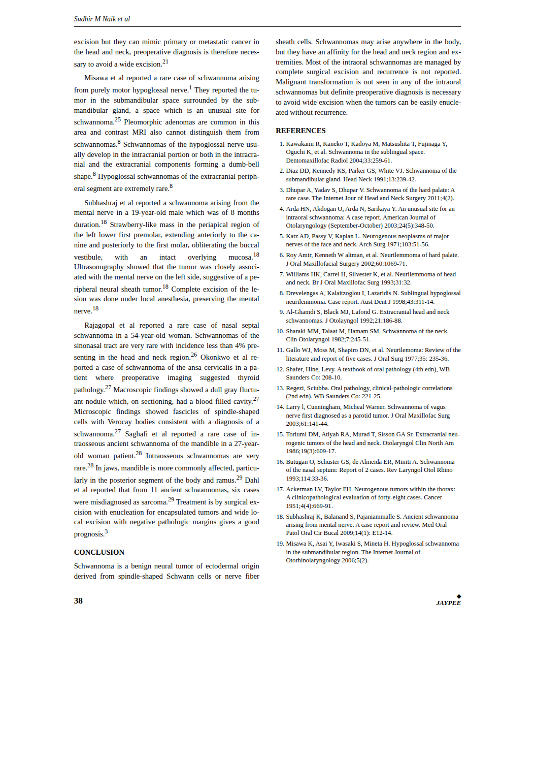Sudhir M Naik et al
excision but they can mimic primary or metastatic cancer in the head and neck, preoperative diagnosis is therefore necessary to avoid a wide excision.21
Misawa et al reported a rare case of schwannoma arising from purely motor hypoglossal nerve.1 They reported the tumor in the submandibular space surrounded by the submandibular gland, a space which is an unusual site for schwannoma.25 Pleomorphic adenomas are common in this area and contrast MRI also cannot distinguish them from schwannomas.8 Schwannomas of the hypoglossal nerve usually develop in the intracranial portion or both in the intracranial and the extracranial components forming a dumb-bell shape.8 Hypoglossal schwannomas of the extracranial peripheral segment are extremely rare.8
Subhashraj et al reported a schwannoma arising from the mental nerve in a 19-year-old male which was of 8 months duration.18 Strawberry-like mass in the periapical region of the left lower first premolar, extending anteriorly to the canine and posteriorly to the first molar, obliterating the buccal vestibule, with an intact overlying mucosa.18 Ultrasonography showed that the tumor was closely associated with the mental nerve on the left side, suggestive of a peripheral neural sheath tumor.18 Complete excision of the lesion was done under local anesthesia, preserving the mental nerve.18
Rajagopal et al reported a rare case of nasal septal schwannoma in a 54-year-old woman. Schwannomas of the sinonasal tract are very rare with incidence less than 4% presenting in the head and neck region.26 Okonkwo et al reported a case of schwannoma of the ansa cervicalis in a patient where preoperative imaging suggested thyroid pathology.27 Macroscopic findings showed a dull gray fluctuant nodule which, on sectioning, had a blood filled cavity.27 Microscopic findings showed fascicles of spindle-shaped cells with Verocay bodies consistent with a diagnosis of a schwannoma.27 Saghafi et al reported a rare case of intraosseous ancient schwannoma of the mandible in a 27-year-old woman patient.28 Intraosseous schwannomas are very rare.28 In jaws, mandible is more commonly affected, particularly in the posterior segment of the body and ramus.29 Dahl et al reported that from 11 ancient schwannomas, six cases were misdiagnosed as sarcoma.29 Treatment is by surgical excision with enucleation for encapsulated tumors and wide local excision with negative pathologic margins gives a good prognosis.3
Conclusion
Schwannoma is a benign neural tumor of ectodermal origin derived from spindle-shaped Schwann cells or nerve fiber sheath cells. Schwannomas may arise anywhere in the body, but they have an affinity for the head and neck region and extremities. Most of the intraoral schwannomas are managed by complete surgical excision and recurrence is not reported. Malignant transformation is not seen in any of the intraoral schwannomas but definite preoperative diagnosis is necessary to avoid wide excision when the tumors can be easily enucleated without recurrence.
References
Kawakami R, Kaneko T, Kadoya M, Matsushita T, Fujinaga Y, Oguchi K, et al. Schwannoma in the sublingual space. Dentomaxillofac Radiol 2004;33:259-61.
Diaz DD, Kennedy KS, Parker GS, White VJ. Schwannoma of the submandibular gland. Head Neck 1991;13:239-42.
Dhupar A, Yadav S, Dhupar V. Schwannoma of the hard palate: A rare case. The Internet Jour of Head and Neck Surgery 2011;4(2).
Arda HN, Akdogan O, Arda N, Sarikaya Y. An unusual site for an intraoral schwannoma: A case report. American Journal of Otolaryngology (September-October) 2003;24(5):348-50.
Katz AD, Passy V, Kaplan L. Neurogenous neoplasms of major nerves of the face and neck. Arch Surg 1971;103:51-56.
Roy Amir, Kenneth W altman, et al. Neurilemmoma of hard palate. J Oral Maxillofacial Surgery 2002;60:1069-71.
Williams HK, Carrel H, Silvester K, et al. Neurilemmoma of head and neck. Br J Oral Maxillofac Surg 1993;31:32.
Drevelengas A, Kalaitzoglou I, Lazaridis N. Sublingual hypoglossal neurilemmoma. Case report. Aust Dent J 1998;43:311-14.
Al-Ghamdi S, Black MJ, Lafond G. Extracranial head and neck schwannomas. J Otolayngol 1992;21:186-88.
Sharaki MM, Talaat M, Hamam SM. Schwannoma of the neck. Clin Otolaryngol 1982;7:245-51.
Gallo WJ, Moss M, Shapiro DN, et al. Neurilemoma: Review of the literature and report of five cases. J Oral Surg 1977;35: 235-36.
Shafer, Hine, Levy. A textbook of oral pathology (4th edn), WB Saunders Co: 208-10.
Regezi, Sciubba. Oral pathology, clinical-pathologic correlations (2nd edn). WB Saunders Co: 221-25.
Larry l, Cunningham, Micheal Warner. Schwannoma of vagus nerve first diagnosed as a parotid tumor. J Oral Maxillofac Surg 2003;61:141-44.
Toriumi DM, Atiyah RA, Murad T, Sisson GA Sr. Extracranial neurogenic tumors of the head and neck. Otolaryngol Clin North Am 1986;19(3):609-17.
Butugan O, Schuster GS, de Almeida ER, Miniti A. Schwannoma of the nasal septum: Report of 2 cases. Rev Laryngol Otol Rhino 1993;114:33-36.
Ackerman LV, Taylor FH. Neurogenous tumors within the thorax: A clinicopathological evaluation of forty-eight cases. Cancer 1951;4(4):669-91.
Subhashraj K, Balanand S, Pajaniammalle S. Ancient schwannoma arising from mental nerve. A case report and review. Med Oral Patol Oral Cir Bucal 2009;14(1): E12-14.
Misawa K, Asai Y, Iwasaki S, Mineta H. Hypoglossal schwannoma in the submandibular region. The Internet Journal of Otorhinolaryngology 2006;5(2).
38
◆JAYPEE